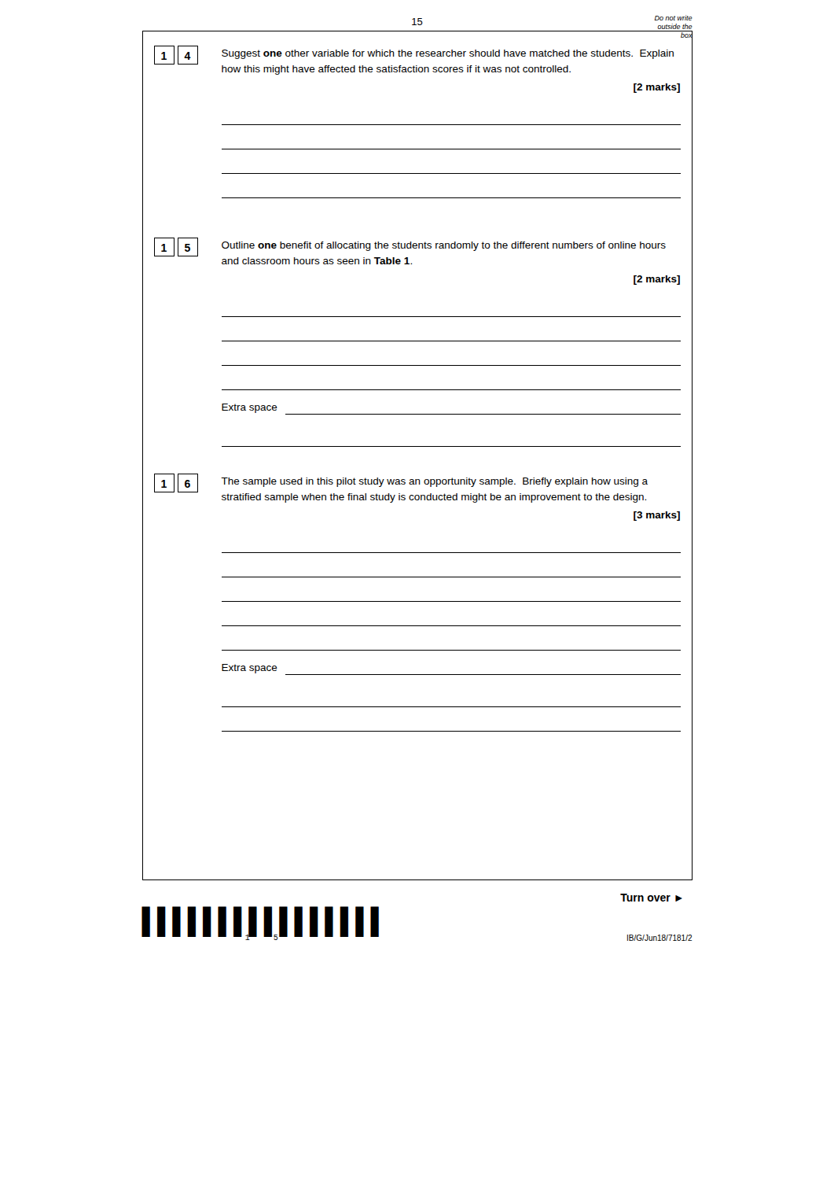Do not write
outside the
box
15
14
Suggest one other variable for which the researcher should have matched the students. Explain how this might have affected the satisfaction scores if it was not controlled.
[2 marks]
15
Outline one benefit of allocating the students randomly to the different numbers of online hours and classroom hours as seen in Table 1.
[2 marks]
Extra space
16
The sample used in this pilot study was an opportunity sample. Briefly explain how using a stratified sample when the final study is conducted might be an improvement to the design.
[3 marks]
Extra space
Turn over ►
▌▌▌▌▌▌▌▌▌▌▌▌▌▌▌▌
1 5
IB/G/Jun18/7181/2